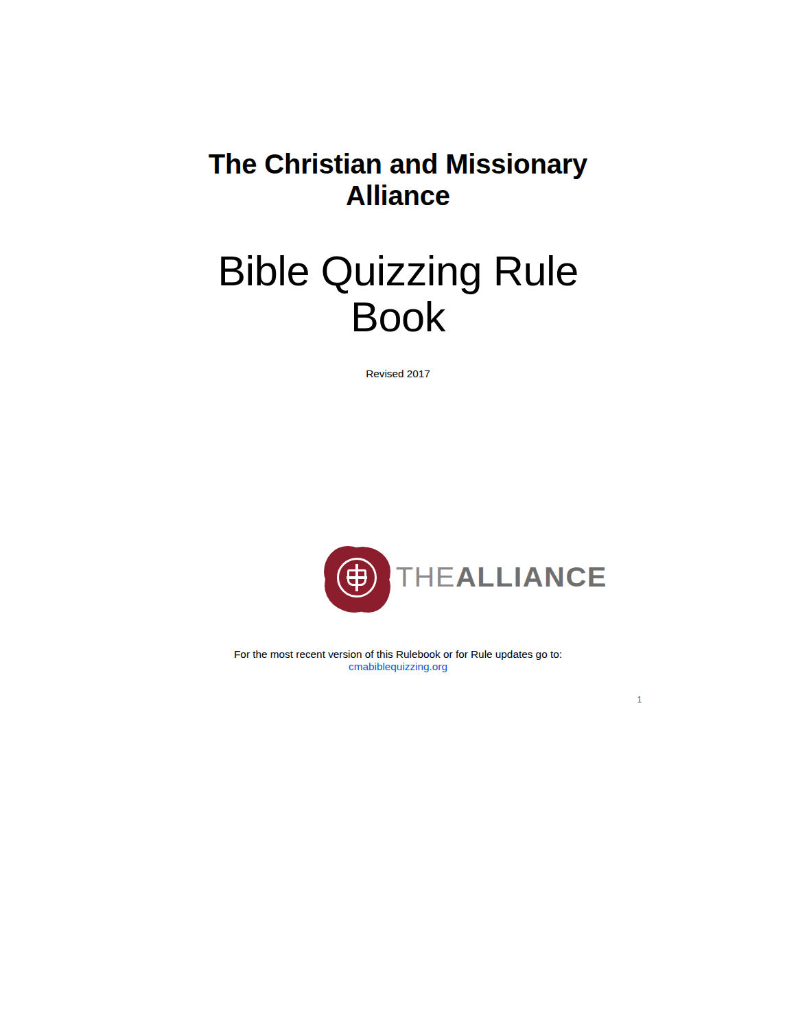The Christian and Missionary Alliance
Bible Quizzing Rule Book
Revised 2017
THE ALLIANCE
For the most recent version of this Rulebook or for Rule updates go to: cmabiblequizzing.org
1